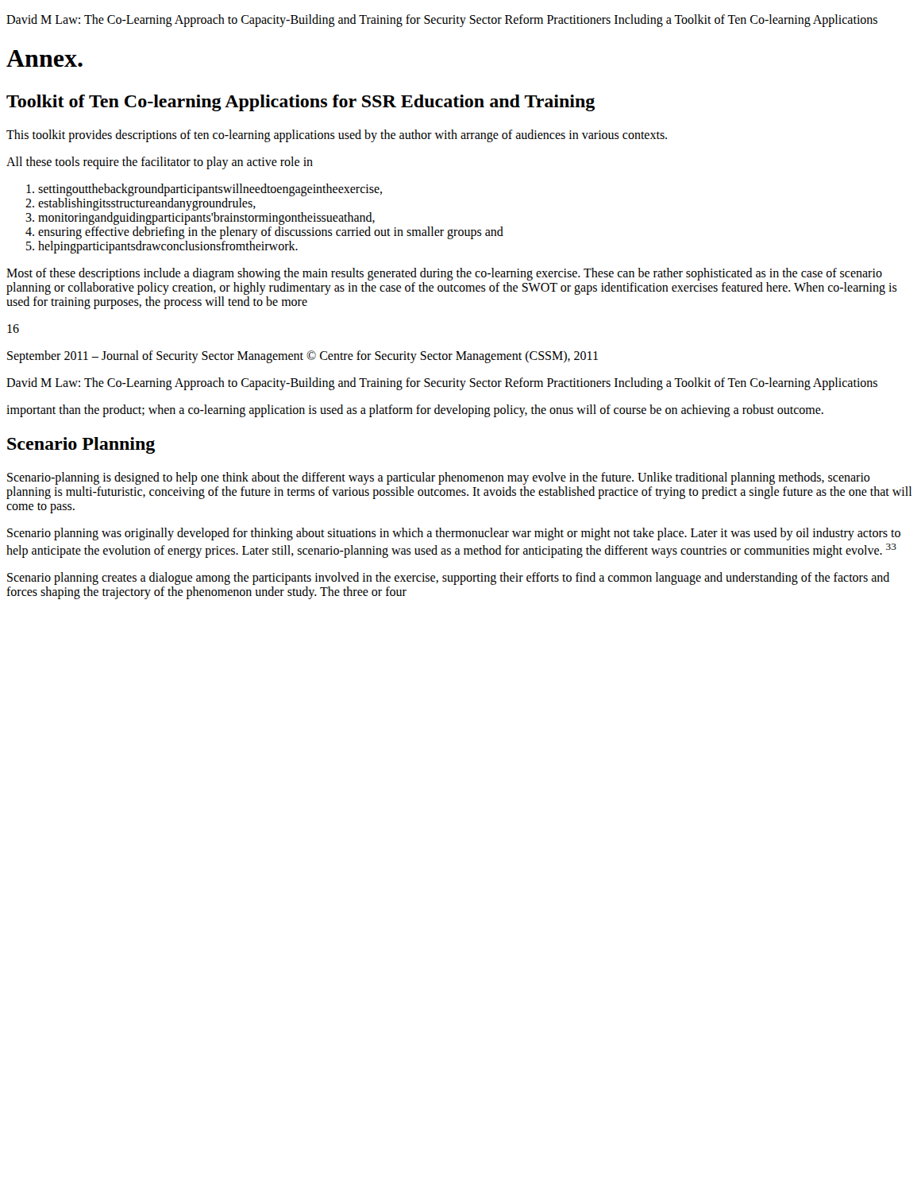David M Law: The Co-Learning Approach to Capacity-Building and Training for Security Sector Reform Practitioners Including a Toolkit of Ten Co-learning Applications
Annex.
Toolkit of Ten Co-learning Applications for SSR Education and Training
This toolkit provides descriptions of ten co-learning applications used by the author with arrange of audiences in various contexts.
All these tools require the facilitator to play an active role in
settingoutthebackgroundparticipantswillneedtoengageintheexercise,
establishingitsstructureandanygroundrules,
monitoringandguidingparticipants'brainstormingontheissueathand,
ensuring effective debriefing in the plenary of discussions carried out in smaller groups and
helpingparticipantsdrawconclusionsfromtheirwork.
Most of these descriptions include a diagram showing the main results generated during the co-learning exercise. These can be rather sophisticated as in the case of scenario planning or collaborative policy creation, or highly rudimentary as in the case of the outcomes of the SWOT or gaps identification exercises featured here. When co-learning is used for training purposes, the process will tend to be more
16
September 2011 – Journal of Security Sector Management © Centre for Security Sector Management (CSSM), 2011
David M Law: The Co-Learning Approach to Capacity-Building and Training for Security Sector Reform Practitioners Including a Toolkit of Ten Co-learning Applications
important than the product; when a co-learning application is used as a platform for developing policy, the onus will of course be on achieving a robust outcome.
Scenario Planning
Scenario-planning is designed to help one think about the different ways a particular phenomenon may evolve in the future. Unlike traditional planning methods, scenario planning is multi-futuristic, conceiving of the future in terms of various possible outcomes. It avoids the established practice of trying to predict a single future as the one that will come to pass.
Scenario planning was originally developed for thinking about situations in which a thermonuclear war might or might not take place. Later it was used by oil industry actors to help anticipate the evolution of energy prices. Later still, scenario-planning was used as a method for anticipating the different ways countries or communities might evolve. 33
Scenario planning creates a dialogue among the participants involved in the exercise, supporting their efforts to find a common language and understanding of the factors and forces shaping the trajectory of the phenomenon under study. The three or four